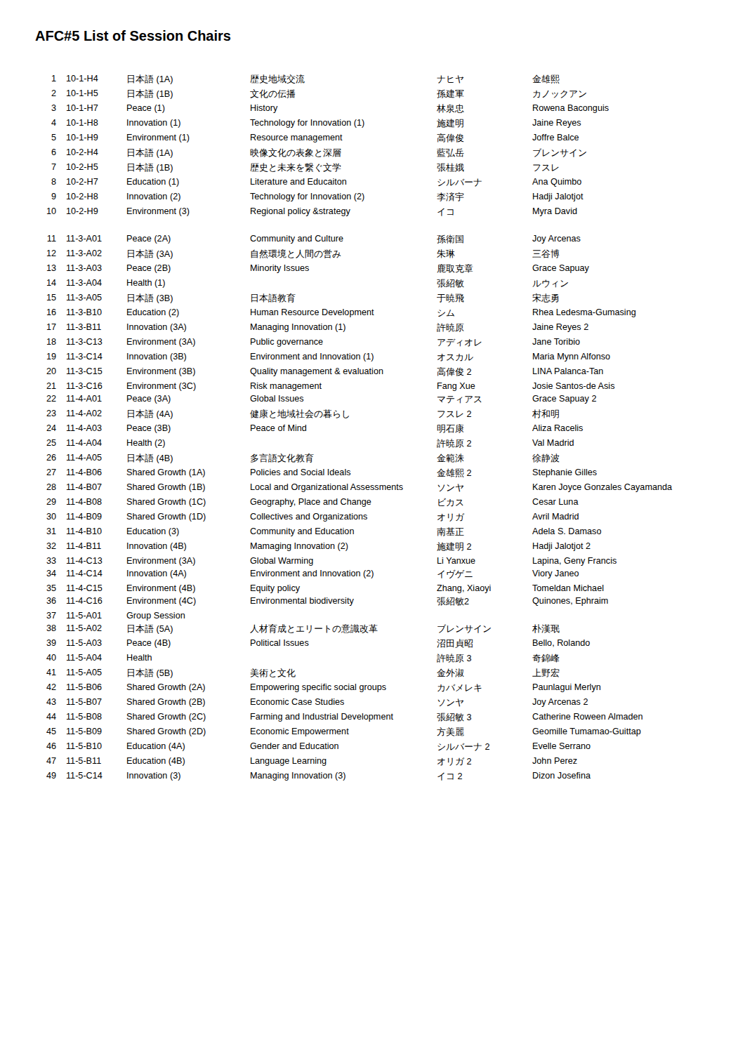AFC#5 List of Session Chairs
| 1 | 10-1-H4 | 日本語 (1A) | 歴史地域交流 | ナヒヤ | 金雄熙 |
| 2 | 10-1-H5 | 日本語 (1B) | 文化の伝播 | 孫建軍 | カノックアン |
| 3 | 10-1-H7 | Peace (1) | History | 林泉忠 | Rowena Baconguis |
| 4 | 10-1-H8 | Innovation (1) | Technology for Innovation (1) | 施建明 | Jaine Reyes |
| 5 | 10-1-H9 | Environment (1) | Resource management | 高偉俊 | Joffre Balce |
| 6 | 10-2-H4 | 日本語 (1A) | 映像文化の表象と深層 | 藍弘岳 | ブレンサイン |
| 7 | 10-2-H5 | 日本語 (1B) | 歴史と未来を繋ぐ文学 | 張桂娥 | フスレ |
| 8 | 10-2-H7 | Education (1) | Literature and Educaiton | シルバーナ | Ana Quimbo |
| 9 | 10-2-H8 | Innovation (2) | Technology for Innovation (2) | 李済宇 | Hadji Jalotjot |
| 10 | 10-2-H9 | Environment (3) | Regional policy &strategy | イコ | Myra David |
| 11 | 11-3-A01 | Peace (2A) | Community and Culture | 孫衛国 | Joy Arcenas |
| 12 | 11-3-A02 | 日本語 (3A) | 自然環境と人間の営み | 朱琳 | 三谷博 |
| 13 | 11-3-A03 | Peace (2B) | Minority Issues | 鹿取克章 | Grace Sapuay |
| 14 | 11-3-A04 | Health (1) | | 張紹敏 | ルウィン |
| 15 | 11-3-A05 | 日本語 (3B) | 日本語教育 | 于暁飛 | 宋志勇 |
| 16 | 11-3-B10 | Education (2) | Human Resource Development | シム | Rhea Ledesma-Gumasing |
| 17 | 11-3-B11 | Innovation (3A) | Managing Innovation (1) | 許暁原 | Jaine Reyes 2 |
| 18 | 11-3-C13 | Environment (3A) | Public governance | アディオレ | Jane Toribio |
| 19 | 11-3-C14 | Innovation (3B) | Environment and Innovation (1) | オスカル | Maria Mynn Alfonso |
| 20 | 11-3-C15 | Environment (3B) | Quality management & evaluation | 高偉俊 2 | LINA Palanca-Tan |
| 21 | 11-3-C16 | Environment (3C) | Risk management | Fang Xue | Josie Santos-de Asis |
| 22 | 11-4-A01 | Peace (3A) | Global Issues | マティアス | Grace Sapuay 2 |
| 23 | 11-4-A02 | 日本語 (4A) | 健康と地域社会の暮らし | フスレ 2 | 村和明 |
| 24 | 11-4-A03 | Peace (3B) | Peace of Mind | 明石康 | Aliza Racelis |
| 25 | 11-4-A04 | Health (2) | | 許暁原 2 | Val Madrid |
| 26 | 11-4-A05 | 日本語 (4B) | 多言語文化教育 | 金範洙 | 徐静波 |
| 27 | 11-4-B06 | Shared Growth (1A) | Policies and Social Ideals | 金雄熙 2 | Stephanie Gilles |
| 28 | 11-4-B07 | Shared Growth (1B) | Local and Organizational Assessments | ソンヤ | Karen Joyce Gonzales Cayamanda |
| 29 | 11-4-B08 | Shared Growth (1C) | Geography, Place and Change | ビカス | Cesar Luna |
| 30 | 11-4-B09 | Shared Growth (1D) | Collectives and Organizations | オリガ | Avril Madrid |
| 31 | 11-4-B10 | Education (3) | Community and Education | 南基正 | Adela S. Damaso |
| 32 | 11-4-B11 | Innovation (4B) | Mamaging Innovation (2) | 施建明 2 | Hadji Jalotjot 2 |
| 33 | 11-4-C13 | Environment (3A) | Global Warming | Li Yanxue | Lapina, Geny Francis |
| 34 | 11-4-C14 | Innovation (4A) | Environment and Innovation (2) | イヴゲニ | Viory Janeo |
| 35 | 11-4-C15 | Environment (4B) | Equity policy | Zhang, Xiaoyi | Tomeldan Michael |
| 36 | 11-4-C16 | Environment (4C) | Environmental biodiversity | 張紹敏2 | Quinones, Ephraim |
| 37 | 11-5-A01 | Group Session | | | |
| 38 | 11-5-A02 | 日本語 (5A) | 人材育成とエリートの意識改革 | ブレンサイン | 朴漢珉 |
| 39 | 11-5-A03 | Peace (4B) | Political Issues | 沼田貞昭 | Bello, Rolando |
| 40 | 11-5-A04 | Health | | 許暁原 3 | 奇錦峰 |
| 41 | 11-5-A05 | 日本語 (5B) | 美術と文化 | 金外淑 | 上野宏 |
| 42 | 11-5-B06 | Shared Growth (2A) | Empowering specific social groups | カバメレキ | Paunlagui Merlyn |
| 43 | 11-5-B07 | Shared Growth (2B) | Economic Case Studies | ソンヤ | Joy Arcenas 2 |
| 44 | 11-5-B08 | Shared Growth (2C) | Farming and Industrial Development | 張紹敏 3 | Catherine Roween Almaden |
| 45 | 11-5-B09 | Shared Growth (2D) | Economic Empowerment | 方美麗 | Geomille Tumamao-Guittap |
| 46 | 11-5-B10 | Education (4A) | Gender and Education | シルバーナ 2 | Evelle Serrano |
| 47 | 11-5-B11 | Education (4B) | Language Learning | オリガ 2 | John Perez |
| 49 | 11-5-C14 | Innovation (3) | Managing Innovation (3) | イコ 2 | Dizon Josefina |